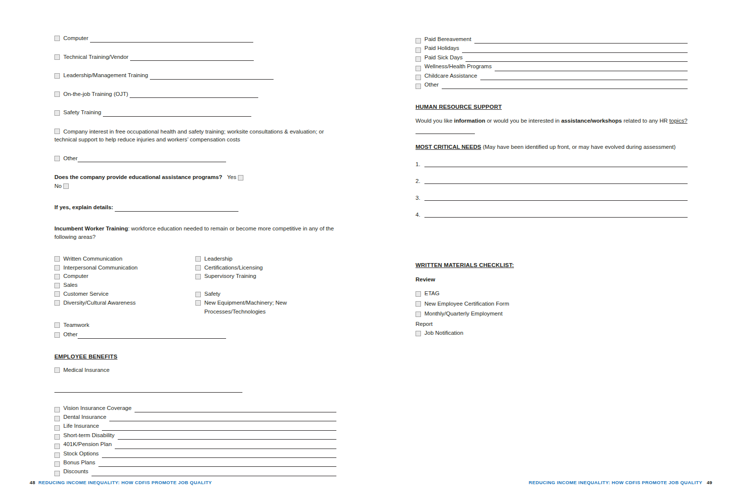Computer
Technical Training/Vendor
Leadership/Management Training
On-the-job Training (OJT)
Safety Training
Company interest in free occupational health and safety training; worksite consultations & evaluation; or technical support to help reduce injuries and workers’ compensation costs
Other
Does the company provide educational assistance programs? Yes
No
If yes, explain details:
Incumbent Worker Training: workforce education needed to remain or become more competitive in any of the following areas?
Written Communication
Interpersonal Communication
Computer
Sales
Customer Service
Diversity/Cultural Awareness
Leadership
Certifications/Licensing
Supervisory Training
Safety
New Equipment/Machinery; New
Processes/Technologies
Teamwork
Other
EMPLOYEE BENEFITS
Medical Insurance
Vision Insurance Coverage
Dental Insurance
Life Insurance
Short-term Disability
401K/Pension Plan
Stock Options
Bonus Plans
Discounts
48 REDUCING INCOME INEQUALITY: HOW CDFIS PROMOTE JOB QUALITY
Paid Bereavement
Paid Holidays
Paid Sick Days
Wellness/Health Programs
Childcare Assistance
Other
HUMAN RESOURCE SUPPORT
Would you like information or would you be interested in assistance/workshops related to any HR topics?
MOST CRITICAL NEEDS (May have been identified up front, or may have evolved during assessment)
1.
2.
3.
4.
WRITTEN MATERIALS CHECKLIST:
Review
ETAG
New Employee Certification Form
Monthly/Quarterly Employment
Report
Job Notification
REDUCING INCOME INEQUALITY: HOW CDFIS PROMOTE JOB QUALITY 49